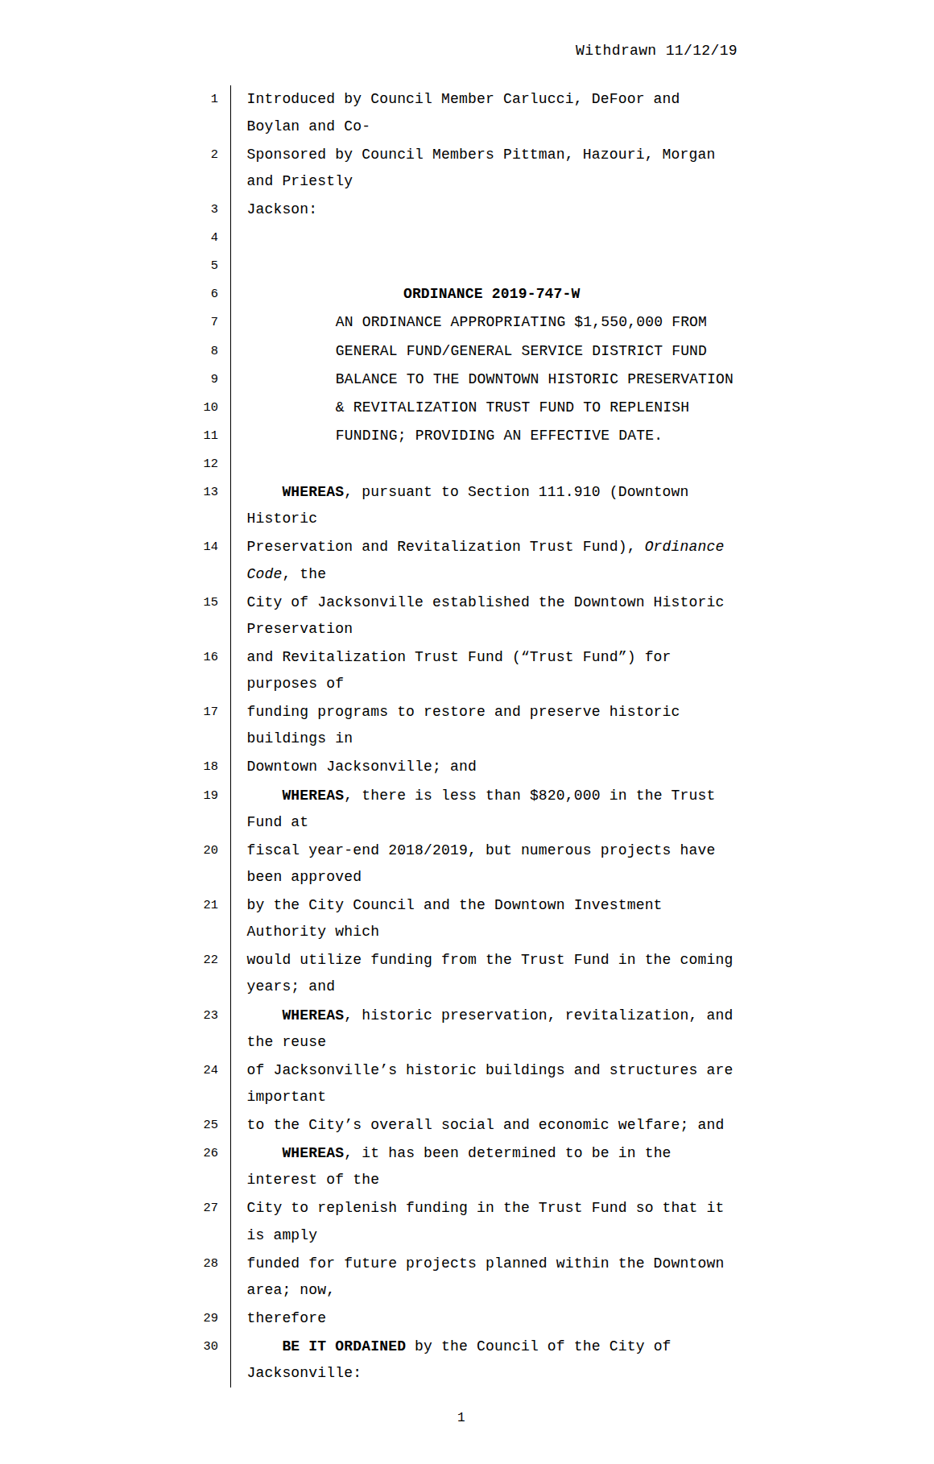Withdrawn 11/12/19
| 1 | Introduced by Council Member Carlucci, DeFoor and Boylan and Co- |
| 2 | Sponsored by Council Members Pittman, Hazouri, Morgan and Priestly |
| 3 | Jackson: |
| 4 | |
| 5 | |
| 6 | ORDINANCE 2019-747-W |
| 7 | AN ORDINANCE APPROPRIATING $1,550,000 FROM |
| 8 | GENERAL FUND/GENERAL SERVICE DISTRICT FUND |
| 9 | BALANCE TO THE DOWNTOWN HISTORIC PRESERVATION |
| 10 | & REVITALIZATION TRUST FUND TO REPLENISH |
| 11 | FUNDING; PROVIDING AN EFFECTIVE DATE. |
| 12 | |
| 13 | WHEREAS , pursuant to Section 111.910 (Downtown Historic |
| 14 | Preservation and Revitalization Trust Fund), Ordinance Code , the |
| 15 | City of Jacksonville established the Downtown Historic Preservation |
| 16 | and Revitalization Trust Fund (“Trust Fund”) for purposes of |
| 17 | funding programs to restore and preserve historic buildings in |
| 18 | Downtown Jacksonville; and |
| 19 | WHEREAS , there is less than $820,000 in the Trust Fund at |
| 20 | fiscal year-end 2018/2019, but numerous projects have been approved |
| 21 | by the City Council and the Downtown Investment Authority which |
| 22 | would utilize funding from the Trust Fund in the coming years; and |
| 23 | WHEREAS , historic preservation, revitalization, and the reuse |
| 24 | of Jacksonville’s historic buildings and structures are important |
| 25 | to the City’s overall social and economic welfare; and |
| 26 | WHEREAS , it has been determined to be in the interest of the |
| 27 | City to replenish funding in the Trust Fund so that it is amply |
| 28 | funded for future projects planned within the Downtown area; now, |
| 29 | therefore |
| 30 | BE IT ORDAINED by the Council of the City of Jacksonville: |
1